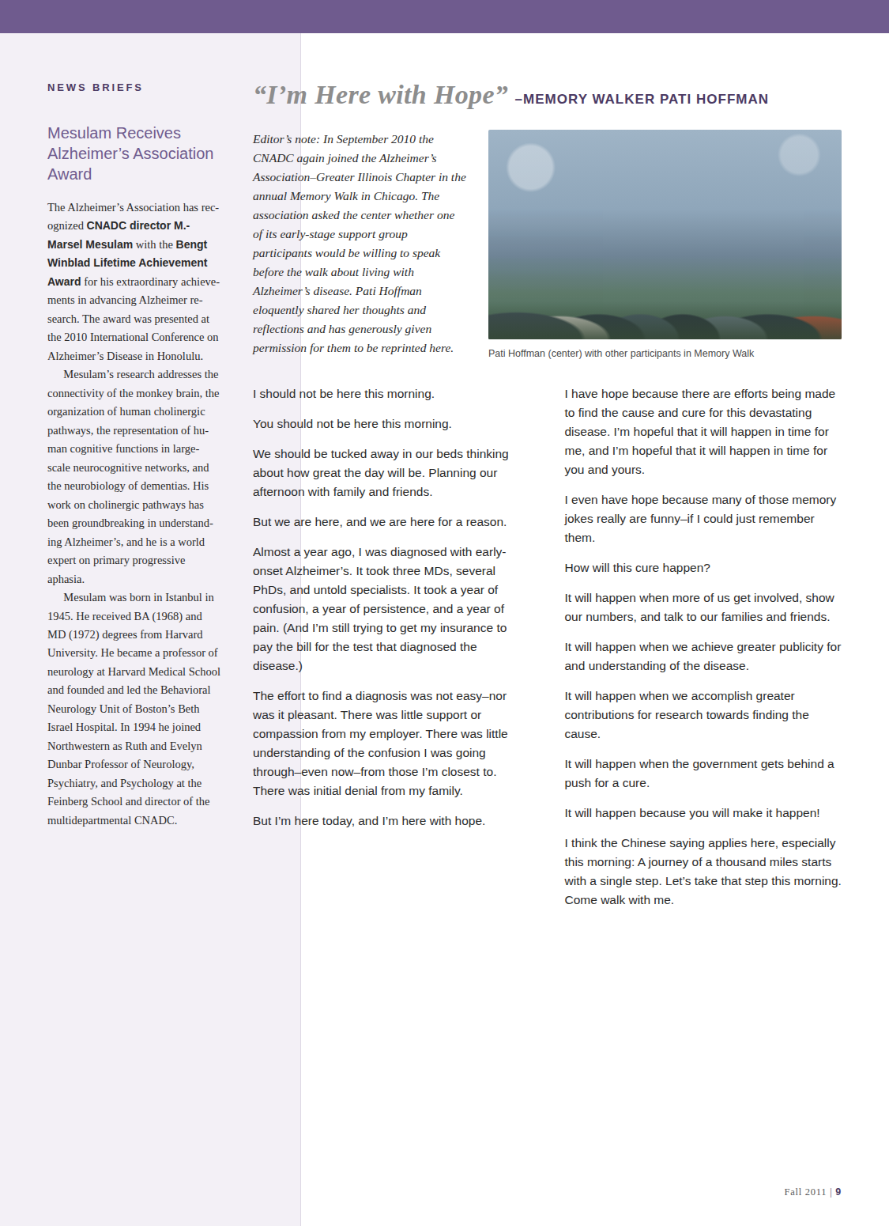News Briefs
Mesulam Receives
Alzheimer’s Association
Award
The Alzheimer’s Association has recognized CNADC director M.-Marsel Mesulam with the Bengt Winblad Lifetime Achievement Award for his extraordinary achievements in advancing Alzheimer research. The award was presented at the 2010 International Conference on Alzheimer’s Disease in Honolulu.
Mesulam’s research addresses the connectivity of the monkey brain, the organization of human cholinergic pathways, the representation of human cognitive functions in large-scale neurocognitive networks, and the neurobiology of dementias. His work on cholinergic pathways has been groundbreaking in understanding Alzheimer’s, and he is a world expert on primary progressive aphasia.
Mesulam was born in Istanbul in 1945. He received BA (1968) and MD (1972) degrees from Harvard University. He became a professor of neurology at Harvard Medical School and founded and led the Behavioral Neurology Unit of Boston’s Beth Israel Hospital. In 1994 he joined Northwestern as Ruth and Evelyn Dunbar Professor of Neurology, Psychiatry, and Psychology at the Feinberg School and director of the multidepartmental CNADC.
“I’m Here with Hope” –Memory Walker Pati Hoffman
Editor’s note: In September 2010 the CNADC again joined the Alzheimer’s Association–Greater Illinois Chapter in the annual Memory Walk in Chicago. The association asked the center whether one of its early-stage support group participants would be willing to speak before the walk about living with Alzheimer’s disease. Pati Hoffman eloquently shared her thoughts and reflections and has generously given permission for them to be reprinted here.
Pati Hoffman (center) with other participants in Memory Walk
I should not be here this morning.
You should not be here this morning.
We should be tucked away in our beds thinking about how great the day will be. Planning our afternoon with family and friends.
But we are here, and we are here for a reason.
Almost a year ago, I was diagnosed with early-onset Alzheimer’s. It took three MDs, several PhDs, and untold specialists. It took a year of confusion, a year of persistence, and a year of pain. (And I’m still trying to get my insurance to pay the bill for the test that diagnosed the disease.)
The effort to find a diagnosis was not easy–nor was it pleasant. There was little support or compassion from my employer. There was little understanding of the confusion I was going through–even now–from those I’m closest to. There was initial denial from my family.
But I’m here today, and I’m here with hope.
I have hope because there are efforts being made to find the cause and cure for this devastating disease. I’m hopeful that it will happen in time for me, and I’m hopeful that it will happen in time for you and yours.
I even have hope because many of those memory jokes really are funny–if I could just remember them.
How will this cure happen?
It will happen when more of us get involved, show our numbers, and talk to our families and friends.
It will happen when we achieve greater publicity for and understanding of the disease.
It will happen when we accomplish greater contributions for research towards finding the cause.
It will happen when the government gets behind a push for a cure.
It will happen because you will make it happen!
I think the Chinese saying applies here, especially this morning: A journey of a thousand miles starts with a single step. Let’s take that step this morning. Come walk with me.
Fall 2011 | 9